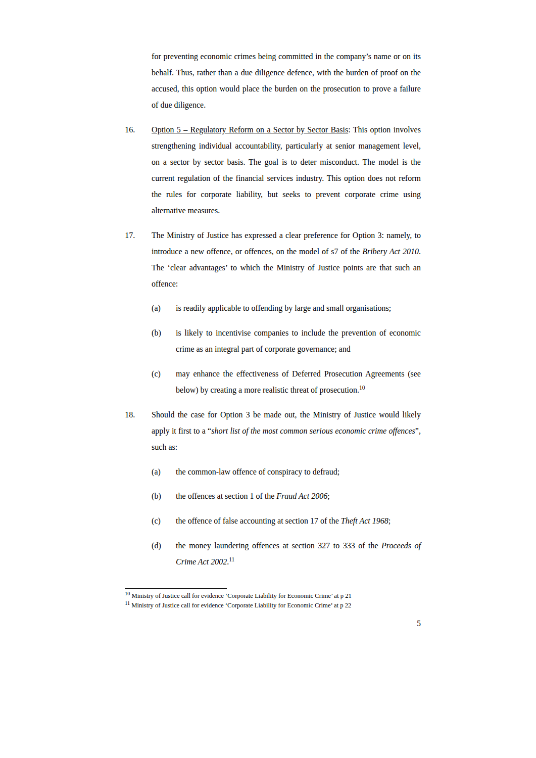for preventing economic crimes being committed in the company’s name or on its behalf. Thus, rather than a due diligence defence, with the burden of proof on the accused, this option would place the burden on the prosecution to prove a failure of due diligence.
16.
Option 5 – Regulatory Reform on a Sector by Sector Basis: This option involves strengthening individual accountability, particularly at senior management level, on a sector by sector basis. The goal is to deter misconduct. The model is the current regulation of the financial services industry. This option does not reform the rules for corporate liability, but seeks to prevent corporate crime using alternative measures.
17.
The Ministry of Justice has expressed a clear preference for Option 3: namely, to introduce a new offence, or offences, on the model of s7 of the Bribery Act 2010. The ‘clear advantages’ to which the Ministry of Justice points are that such an offence:
(a)
is readily applicable to offending by large and small organisations;
(b)
is likely to incentivise companies to include the prevention of economic crime as an integral part of corporate governance; and
(c)
may enhance the effectiveness of Deferred Prosecution Agreements (see below) by creating a more realistic threat of prosecution.10
18.
Should the case for Option 3 be made out, the Ministry of Justice would likely apply it first to a “short list of the most common serious economic crime offences”, such as:
(a)
the common-law offence of conspiracy to defraud;
(b)
the offences at section 1 of the Fraud Act 2006;
(c)
the offence of false accounting at section 17 of the Theft Act 1968;
(d)
the money laundering offences at section 327 to 333 of the Proceeds of Crime Act 2002.11
10 Ministry of Justice call for evidence ‘Corporate Liability for Economic Crime’ at p 21
11 Ministry of Justice call for evidence ‘Corporate Liability for Economic Crime’ at p 22
5